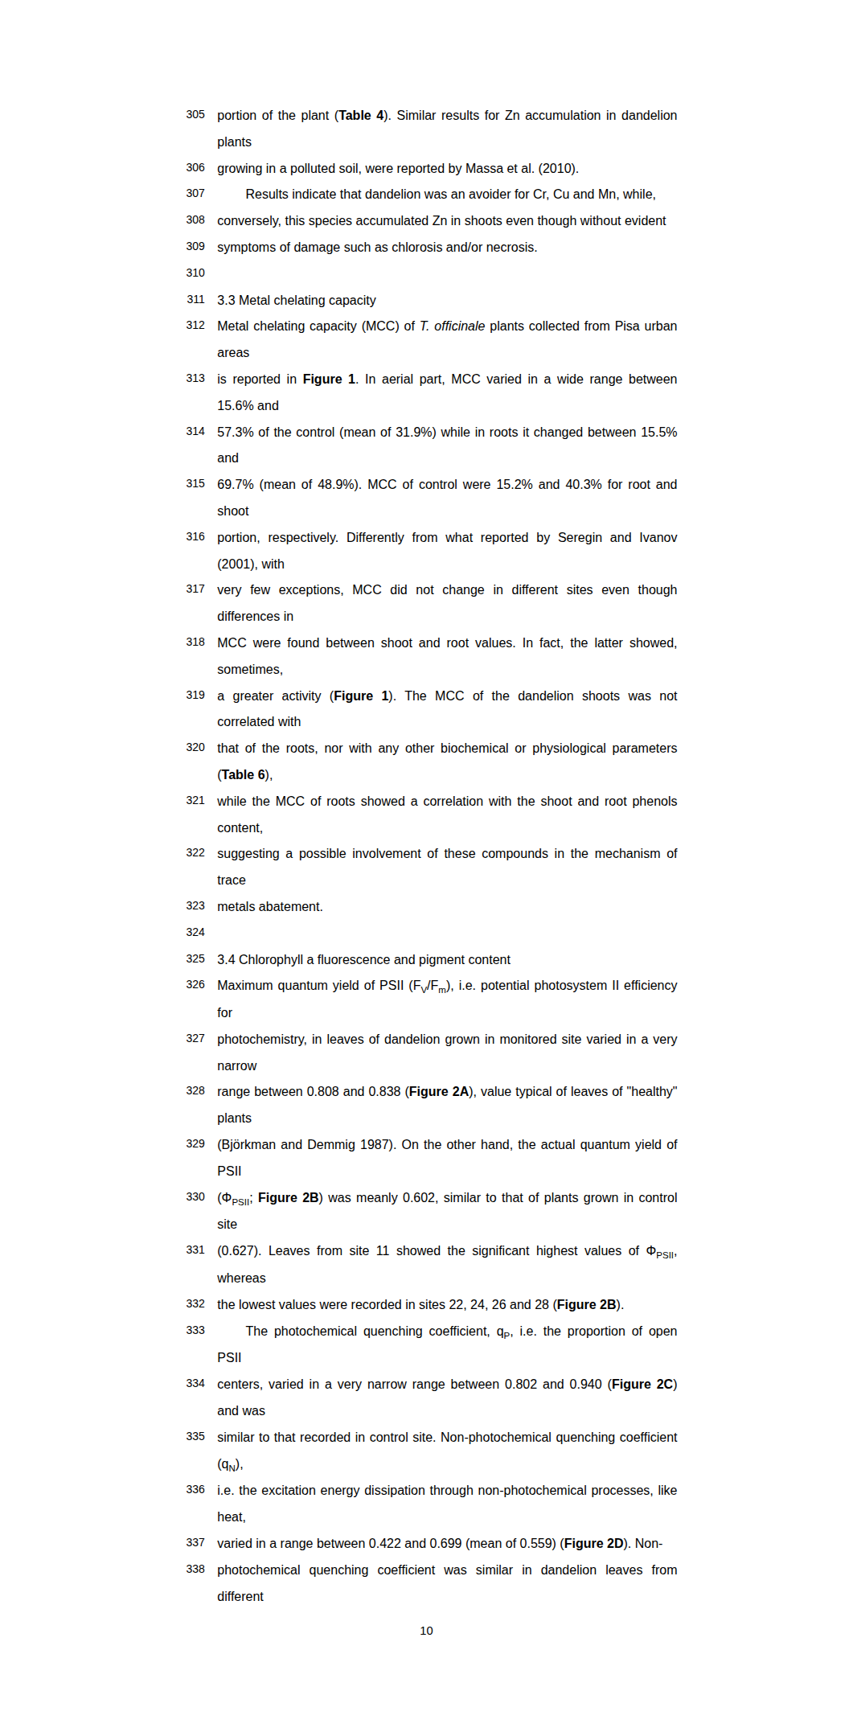305 portion of the plant (Table 4). Similar results for Zn accumulation in dandelion plants
306 growing in a polluted soil, were reported by Massa et al. (2010).
307 Results indicate that dandelion was an avoider for Cr, Cu and Mn, while,
308 conversely, this species accumulated Zn in shoots even though without evident
309 symptoms of damage such as chlorosis and/or necrosis.
310
3113.3 Metal chelating capacity
312 Metal chelating capacity (MCC) of T. officinale plants collected from Pisa urban areas
313 is reported in Figure 1. In aerial part, MCC varied in a wide range between 15.6% and
31457.3% of the control (mean of 31.9%) while in roots it changed between 15.5% and
31569.7% (mean of 48.9%). MCC of control were 15.2% and 40.3% for root and shoot
316 portion, respectively. Differently from what reported by Seregin and Ivanov (2001), with
317 very few exceptions, MCC did not change in different sites even though differences in
318 MCC were found between shoot and root values. In fact, the latter showed, sometimes,
319 a greater activity (Figure 1). The MCC of the dandelion shoots was not correlated with
320 that of the roots, nor with any other biochemical or physiological parameters (Table 6),
321 while the MCC of roots showed a correlation with the shoot and root phenols content,
322 suggesting a possible involvement of these compounds in the mechanism of trace
323 metals abatement.
324
3253.4 Chlorophyll a fluorescence and pigment content
326 Maximum quantum yield of PSII (FV/Fm), i.e. potential photosystem II efficiency for
327 photochemistry, in leaves of dandelion grown in monitored site varied in a very narrow
328 range between 0.808 and 0.838 (Figure 2A), value typical of leaves of "healthy" plants
329(Björkman and Demmig 1987). On the other hand, the actual quantum yield of PSII
330(ΦPSII; Figure 2B) was meanly 0.602, similar to that of plants grown in control site
331(0.627). Leaves from site 11 showed the significant highest values of ΦPSII, whereas
332 the lowest values were recorded in sites 22, 24, 26 and 28 (Figure 2B).
333 The photochemical quenching coefficient, qP, i.e. the proportion of open PSII
334 centers, varied in a very narrow range between 0.802 and 0.940 (Figure 2C) and was
335 similar to that recorded in control site. Non-photochemical quenching coefficient (qN),
336 i.e. the excitation energy dissipation through non-photochemical processes, like heat,
337 varied in a range between 0.422 and 0.699 (mean of 0.559) (Figure 2D). Non-
338 photochemical quenching coefficient was similar in dandelion leaves from different
10